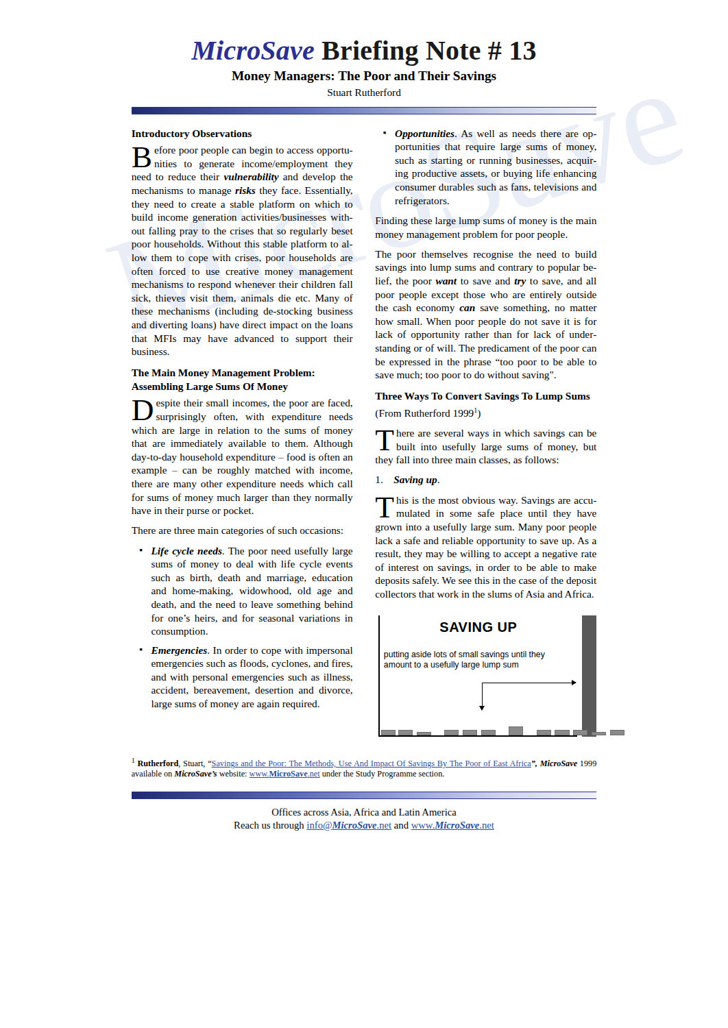MicroSave Briefing Note # 13
Money Managers: The Poor and Their Savings
Stuart Rutherford
MicroSave
Introductory Observations
Before poor people can begin to access opportunities to generate income/employment they need to reduce their vulnerability and develop the mechanisms to manage risks they face. Essentially, they need to create a stable platform on which to build income generation activities/businesses without falling pray to the crises that so regularly beset poor households. Without this stable platform to allow them to cope with crises, poor households are often forced to use creative money management mechanisms to respond whenever their children fall sick, thieves visit them, animals die etc. Many of these mechanisms (including de-stocking business and diverting loans) have direct impact on the loans that MFIs may have advanced to support their business.
The Main Money Management Problem: Assembling Large Sums Of Money
Despite their small incomes, the poor are faced, surprisingly often, with expenditure needs which are large in relation to the sums of money that are immediately available to them. Although day-to-day household expenditure – food is often an example – can be roughly matched with income, there are many other expenditure needs which call for sums of money much larger than they normally have in their purse or pocket.
There are three main categories of such occasions:
Life cycle needs. The poor need usefully large sums of money to deal with life cycle events such as birth, death and marriage, education and home-making, widowhood, old age and death, and the need to leave something behind for one’s heirs, and for seasonal variations in consumption.
Emergencies. In order to cope with impersonal emergencies such as floods, cyclones, and fires, and with personal emergencies such as illness, accident, bereavement, desertion and divorce, large sums of money are again required.
Opportunities. As well as needs there are opportunities that require large sums of money, such as starting or running businesses, acquiring productive assets, or buying life enhancing consumer durables such as fans, televisions and refrigerators.
Finding these large lump sums of money is the main money management problem for poor people.
The poor themselves recognise the need to build savings into lump sums and contrary to popular belief, the poor want to save and try to save, and all poor people except those who are entirely outside the cash economy can save something, no matter how small. When poor people do not save it is for lack of opportunity rather than for lack of understanding or of will. The predicament of the poor can be expressed in the phrase “too poor to be able to save much; too poor to do without saving".
Three Ways To Convert Savings To Lump Sums
(From Rutherford 19991)
There are several ways in which savings can be built into usefully large sums of money, but they fall into three main classes, as follows:
1. Saving up.
This is the most obvious way. Savings are accumulated in some safe place until they have grown into a usefully large sum. Many poor people lack a safe and reliable opportunity to save up. As a result, they may be willing to accept a negative rate of interest on savings, in order to be able to make deposits safely. We see this in the case of the deposit collectors that work in the slums of Asia and Africa.
SAVING UP
putting aside lots of small savings until they amount to a usefully large lump sum
1 Rutherford, Stuart, “Savings and the Poor: The Methods, Use And Impact Of Savings By The Poor of East Africa”, MicroSave 1999 available on MicroSave’s website: www.MicroSave.net under the Study Programme section.
Offices across Asia, Africa and Latin America
Reach us through info@MicroSave.net and www.MicroSave.net